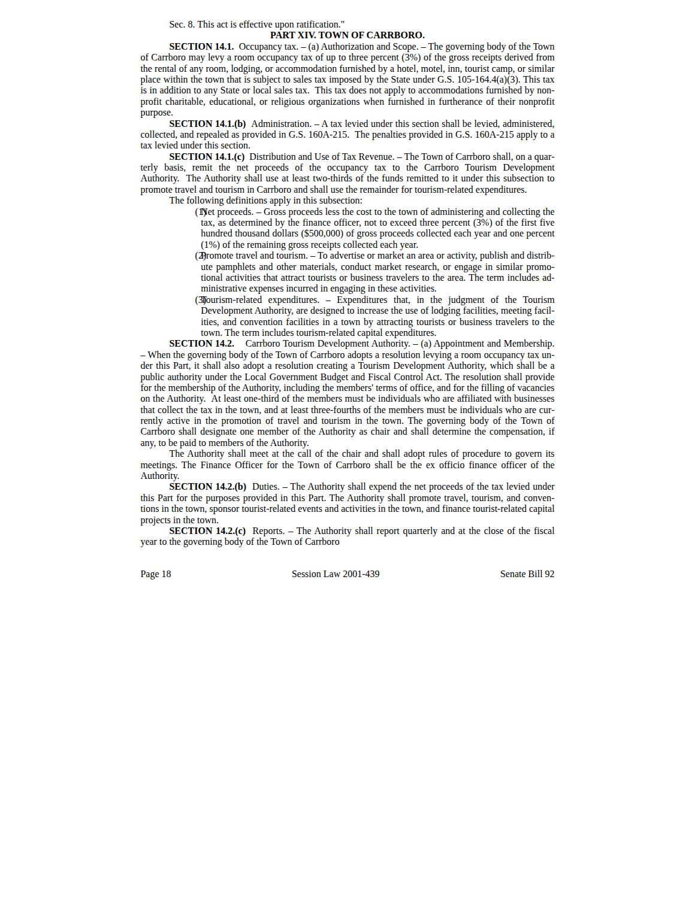Sec. 8. This act is effective upon ratification."
Part XIV. Town of Carrboro.
SECTION 14.1. Occupancy tax. – (a) Authorization and Scope. – The governing body of the Town of Carrboro may levy a room occupancy tax of up to three percent (3%) of the gross receipts derived from the rental of any room, lodging, or accommodation furnished by a hotel, motel, inn, tourist camp, or similar place within the town that is subject to sales tax imposed by the State under G.S. 105-164.4(a)(3). This tax is in addition to any State or local sales tax. This tax does not apply to accommodations furnished by nonprofit charitable, educational, or religious organizations when furnished in furtherance of their nonprofit purpose.
SECTION 14.1.(b) Administration. – A tax levied under this section shall be levied, administered, collected, and repealed as provided in G.S. 160A-215. The penalties provided in G.S. 160A-215 apply to a tax levied under this section.
SECTION 14.1.(c) Distribution and Use of Tax Revenue. – The Town of Carrboro shall, on a quarterly basis, remit the net proceeds of the occupancy tax to the Carrboro Tourism Development Authority. The Authority shall use at least two-thirds of the funds remitted to it under this subsection to promote travel and tourism in Carrboro and shall use the remainder for tourism-related expenditures.
The following definitions apply in this subsection:
(1) Net proceeds. – Gross proceeds less the cost to the town of administering and collecting the tax, as determined by the finance officer, not to exceed three percent (3%) of the first five hundred thousand dollars ($500,000) of gross proceeds collected each year and one percent (1%) of the remaining gross receipts collected each year.
(2) Promote travel and tourism. – To advertise or market an area or activity, publish and distribute pamphlets and other materials, conduct market research, or engage in similar promotional activities that attract tourists or business travelers to the area. The term includes administrative expenses incurred in engaging in these activities.
(3) Tourism-related expenditures. – Expenditures that, in the judgment of the Tourism Development Authority, are designed to increase the use of lodging facilities, meeting facilities, and convention facilities in a town by attracting tourists or business travelers to the town. The term includes tourism-related capital expenditures.
SECTION 14.2. Carrboro Tourism Development Authority. – (a) Appointment and Membership. – When the governing body of the Town of Carrboro adopts a resolution levying a room occupancy tax under this Part, it shall also adopt a resolution creating a Tourism Development Authority, which shall be a public authority under the Local Government Budget and Fiscal Control Act. The resolution shall provide for the membership of the Authority, including the members' terms of office, and for the filling of vacancies on the Authority. At least one-third of the members must be individuals who are affiliated with businesses that collect the tax in the town, and at least three-fourths of the members must be individuals who are currently active in the promotion of travel and tourism in the town. The governing body of the Town of Carrboro shall designate one member of the Authority as chair and shall determine the compensation, if any, to be paid to members of the Authority.
The Authority shall meet at the call of the chair and shall adopt rules of procedure to govern its meetings. The Finance Officer for the Town of Carrboro shall be the ex officio finance officer of the Authority.
SECTION 14.2.(b) Duties. – The Authority shall expend the net proceeds of the tax levied under this Part for the purposes provided in this Part. The Authority shall promote travel, tourism, and conventions in the town, sponsor tourist-related events and activities in the town, and finance tourist-related capital projects in the town.
SECTION 14.2.(c) Reports. – The Authority shall report quarterly and at the close of the fiscal year to the governing body of the Town of Carrboro
Page 18 Session Law 2001-439 Senate Bill 92